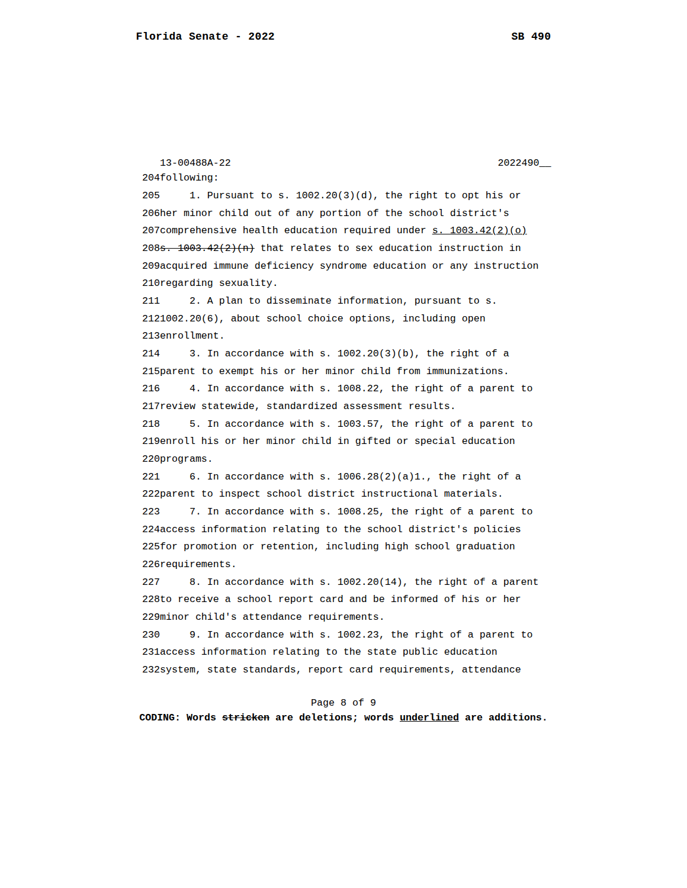Florida Senate - 2022
SB 490
13-00488A-22 2022490__
| 204 | following: |
| 205 | 1. Pursuant to s. 1002.20(3)(d), the right to opt his or |
| 206 | her minor child out of any portion of the school district's |
| 207 | comprehensive health education required under s. 1003.42(2)(o) |
| 208 | s. 1003.42(2)(n) that relates to sex education instruction in |
| 209 | acquired immune deficiency syndrome education or any instruction |
| 210 | regarding sexuality. |
| 211 | 2. A plan to disseminate information, pursuant to s. |
| 212 | 1002.20(6), about school choice options, including open |
| 213 | enrollment. |
| 214 | 3. In accordance with s. 1002.20(3)(b), the right of a |
| 215 | parent to exempt his or her minor child from immunizations. |
| 216 | 4. In accordance with s. 1008.22, the right of a parent to |
| 217 | review statewide, standardized assessment results. |
| 218 | 5. In accordance with s. 1003.57, the right of a parent to |
| 219 | enroll his or her minor child in gifted or special education |
| 220 | programs. |
| 221 | 6. In accordance with s. 1006.28(2)(a)1., the right of a |
| 222 | parent to inspect school district instructional materials. |
| 223 | 7. In accordance with s. 1008.25, the right of a parent to |
| 224 | access information relating to the school district's policies |
| 225 | for promotion or retention, including high school graduation |
| 226 | requirements. |
| 227 | 8. In accordance with s. 1002.20(14), the right of a parent |
| 228 | to receive a school report card and be informed of his or her |
| 229 | minor child's attendance requirements. |
| 230 | 9. In accordance with s. 1002.23, the right of a parent to |
| 231 | access information relating to the state public education |
| 232 | system, state standards, report card requirements, attendance |
Page 8 of 9
CODING: Words stricken are deletions; words underlined are additions.